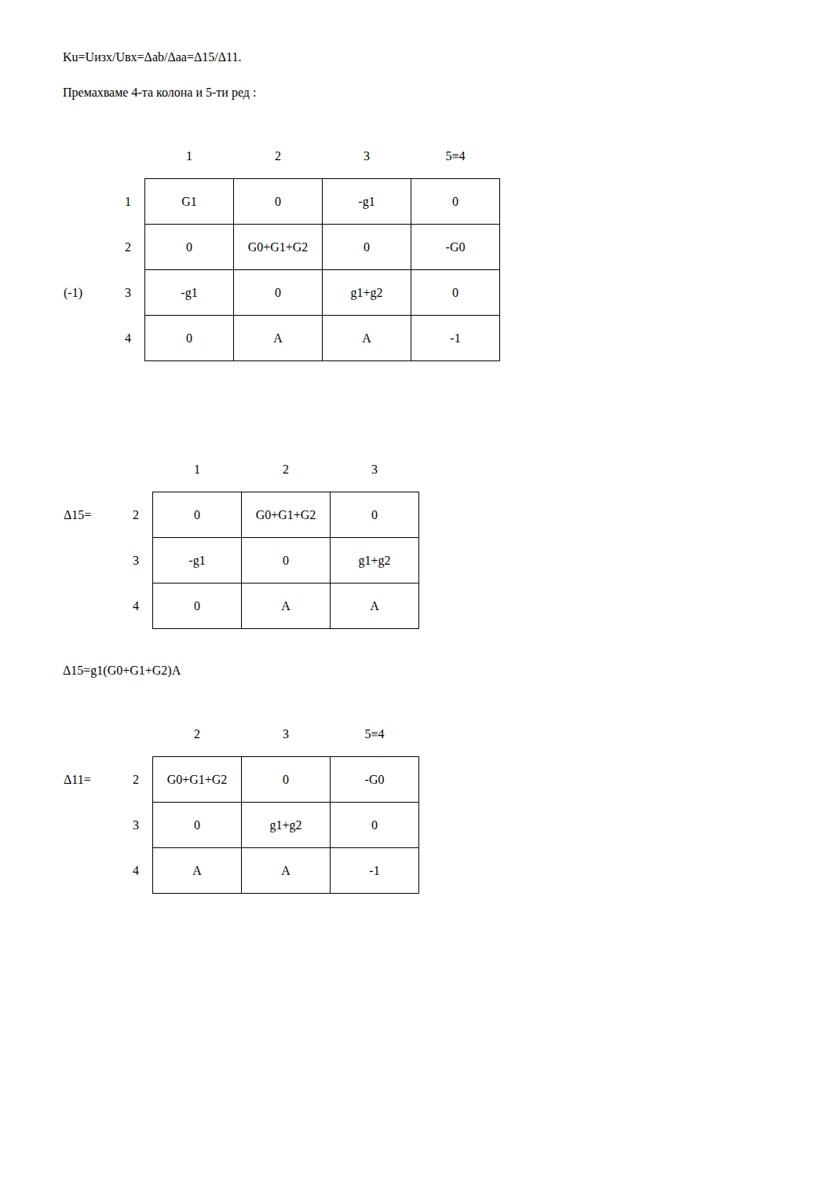Ku=Uизх/Uвх=Δab/Δaa=Δ15/Δ11.
Премахваме 4-та колона и 5-ти ред :
| | | 1 | 2 | 3 | 5≡4 |
| | 1 | G1 | 0 | -g1 | 0 |
| | 2 | 0 | G0+G1+G2 | 0 | -G0 |
| (-1) | 3 | -g1 | 0 | g1+g2 | 0 |
| | 4 | 0 | A | A | -1 |
| | | 1 | 2 | 3 |
| Δ15= | 2 | 0 | G0+G1+G2 | 0 |
| | 3 | -g1 | 0 | g1+g2 |
| | 4 | 0 | A | A |
Δ15=g1(G0+G1+G2)A
| | | 2 | 3 | 5≡4 |
| Δ11= | 2 | G0+G1+G2 | 0 | -G0 |
| | 3 | 0 | g1+g2 | 0 |
| | 4 | A | A | -1 |